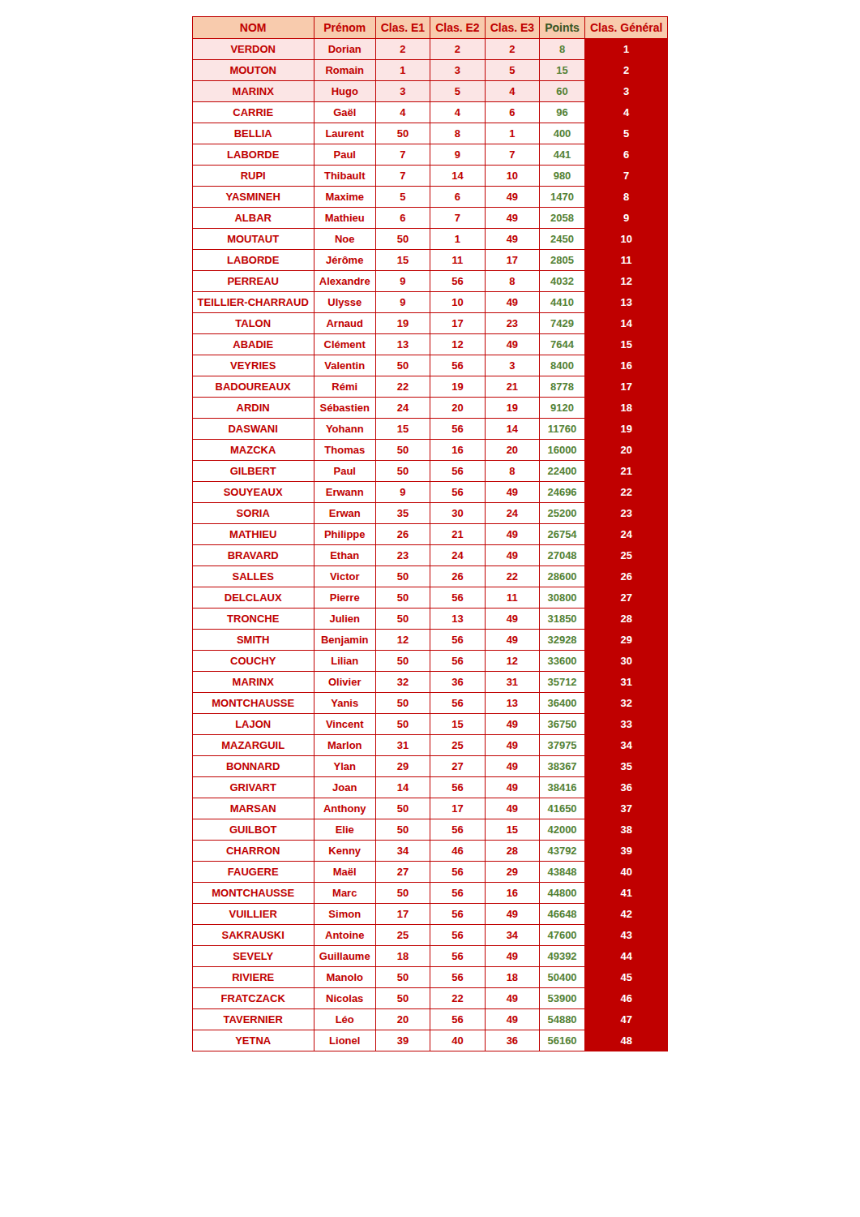| NOM | Prénom | Clas. E1 | Clas. E2 | Clas. E3 | Points | Clas. Général |
| --- | --- | --- | --- | --- | --- | --- |
| VERDON | Dorian | 2 | 2 | 2 | 8 | 1 |
| MOUTON | Romain | 1 | 3 | 5 | 15 | 2 |
| MARINX | Hugo | 3 | 5 | 4 | 60 | 3 |
| CARRIE | Gaël | 4 | 4 | 6 | 96 | 4 |
| BELLIA | Laurent | 50 | 8 | 1 | 400 | 5 |
| LABORDE | Paul | 7 | 9 | 7 | 441 | 6 |
| RUPI | Thibault | 7 | 14 | 10 | 980 | 7 |
| YASMINEH | Maxime | 5 | 6 | 49 | 1470 | 8 |
| ALBAR | Mathieu | 6 | 7 | 49 | 2058 | 9 |
| MOUTAUT | Noe | 50 | 1 | 49 | 2450 | 10 |
| LABORDE | Jérôme | 15 | 11 | 17 | 2805 | 11 |
| PERREAU | Alexandre | 9 | 56 | 8 | 4032 | 12 |
| TEILLIER-CHARRAUD | Ulysse | 9 | 10 | 49 | 4410 | 13 |
| TALON | Arnaud | 19 | 17 | 23 | 7429 | 14 |
| ABADIE | Clément | 13 | 12 | 49 | 7644 | 15 |
| VEYRIES | Valentin | 50 | 56 | 3 | 8400 | 16 |
| BADOUREAUX | Rémi | 22 | 19 | 21 | 8778 | 17 |
| ARDIN | Sébastien | 24 | 20 | 19 | 9120 | 18 |
| DASWANI | Yohann | 15 | 56 | 14 | 11760 | 19 |
| MAZCKA | Thomas | 50 | 16 | 20 | 16000 | 20 |
| GILBERT | Paul | 50 | 56 | 8 | 22400 | 21 |
| SOUYEAUX | Erwann | 9 | 56 | 49 | 24696 | 22 |
| SORIA | Erwan | 35 | 30 | 24 | 25200 | 23 |
| MATHIEU | Philippe | 26 | 21 | 49 | 26754 | 24 |
| BRAVARD | Ethan | 23 | 24 | 49 | 27048 | 25 |
| SALLES | Victor | 50 | 26 | 22 | 28600 | 26 |
| DELCLAUX | Pierre | 50 | 56 | 11 | 30800 | 27 |
| TRONCHE | Julien | 50 | 13 | 49 | 31850 | 28 |
| SMITH | Benjamin | 12 | 56 | 49 | 32928 | 29 |
| COUCHY | Lilian | 50 | 56 | 12 | 33600 | 30 |
| MARINX | Olivier | 32 | 36 | 31 | 35712 | 31 |
| MONTCHAUSSE | Yanis | 50 | 56 | 13 | 36400 | 32 |
| LAJON | Vincent | 50 | 15 | 49 | 36750 | 33 |
| MAZARGUIL | Marlon | 31 | 25 | 49 | 37975 | 34 |
| BONNARD | Ylan | 29 | 27 | 49 | 38367 | 35 |
| GRIVART | Joan | 14 | 56 | 49 | 38416 | 36 |
| MARSAN | Anthony | 50 | 17 | 49 | 41650 | 37 |
| GUILBOT | Elie | 50 | 56 | 15 | 42000 | 38 |
| CHARRON | Kenny | 34 | 46 | 28 | 43792 | 39 |
| FAUGERE | Maël | 27 | 56 | 29 | 43848 | 40 |
| MONTCHAUSSE | Marc | 50 | 56 | 16 | 44800 | 41 |
| VUILLIER | Simon | 17 | 56 | 49 | 46648 | 42 |
| SAKRAUSKI | Antoine | 25 | 56 | 34 | 47600 | 43 |
| SEVELY | Guillaume | 18 | 56 | 49 | 49392 | 44 |
| RIVIERE | Manolo | 50 | 56 | 18 | 50400 | 45 |
| FRATCZACK | Nicolas | 50 | 22 | 49 | 53900 | 46 |
| TAVERNIER | Léo | 20 | 56 | 49 | 54880 | 47 |
| YETNA | Lionel | 39 | 40 | 36 | 56160 | 48 |